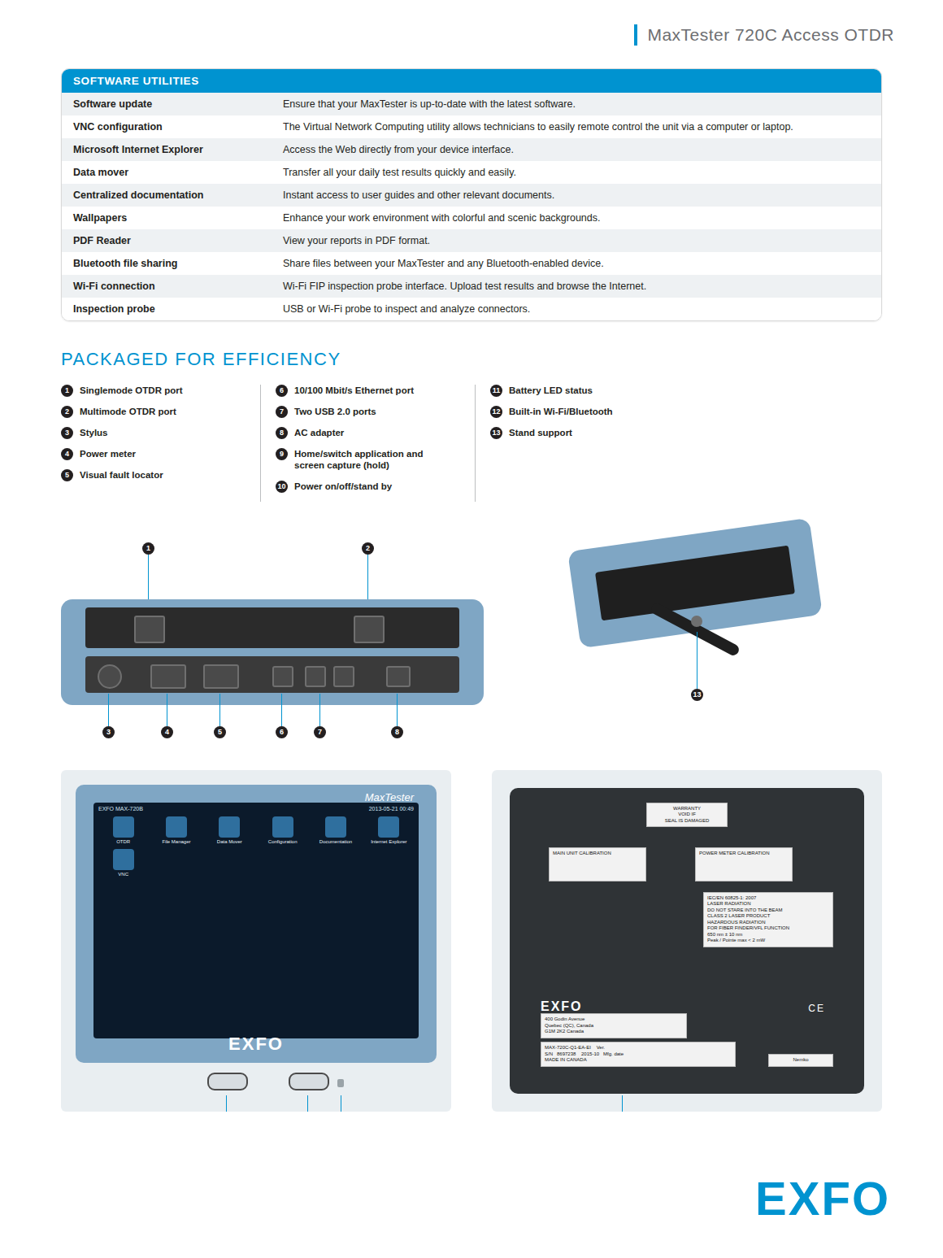MaxTester 720C Access OTDR
SOFTWARE UTILITIES
| Software update | Ensure that your MaxTester is up-to-date with the latest software. |
| VNC configuration | The Virtual Network Computing utility allows technicians to easily remote control the unit via a computer or laptop. |
| Microsoft Internet Explorer | Access the Web directly from your device interface. |
| Data mover | Transfer all your daily test results quickly and easily. |
| Centralized documentation | Instant access to user guides and other relevant documents. |
| Wallpapers | Enhance your work environment with colorful and scenic backgrounds. |
| PDF Reader | View your reports in PDF format. |
| Bluetooth file sharing | Share files between your MaxTester and any Bluetooth-enabled device. |
| Wi-Fi connection | Wi-Fi FIP inspection probe interface. Upload test results and browse the Internet. |
| Inspection probe | USB or Wi-Fi probe to inspect and analyze connectors. |
PACKAGED FOR EFFICIENCY
1 Singlemode OTDR port
2 Multimode OTDR port
3 Stylus
4 Power meter
5 Visual fault locator
610/100 Mbit/s Ethernet port
7 Two USB 2.0 ports
8 AC adapter
9 Home/switch application and
screen capture (hold)
10 Power on/off/stand by
11 Battery LED status
12 Built-in Wi-Fi/Bluetooth
13 Stand support
1
2
3
4
5
6
7
8
13
MaxTester
EXFO MAX-720B 2013-05-21 00:49
OTDR
File Manager
Data Mover
Configuration
Documentation
Internet Explorer
VNC
EXFO
9
10
11
WARRANTY
VOID IF
SEAL IS DAMAGED
MAIN UNIT CALIBRATION
POWER METER CALIBRATION
IEC/EN 60825-1: 2007
LASER RADIATION
DO NOT STARE INTO THE BEAM
CLASS 2 LASER PRODUCT
HAZARDOUS RADIATION
FOR FIBER FINDER/VFL FUNCTION
650 nm ± 10 nm
Peak / Pointe max < 2 mW
400 Godin Avenue
Quebec (QC), Canada
G1M 2K2 Canada
MAX-720C-Q1-EA-EI Ver.
S/N 8697238 2015-10 Mfg. date
MADE IN CANADA
Nemko
EXFO
CE
12
EXFO